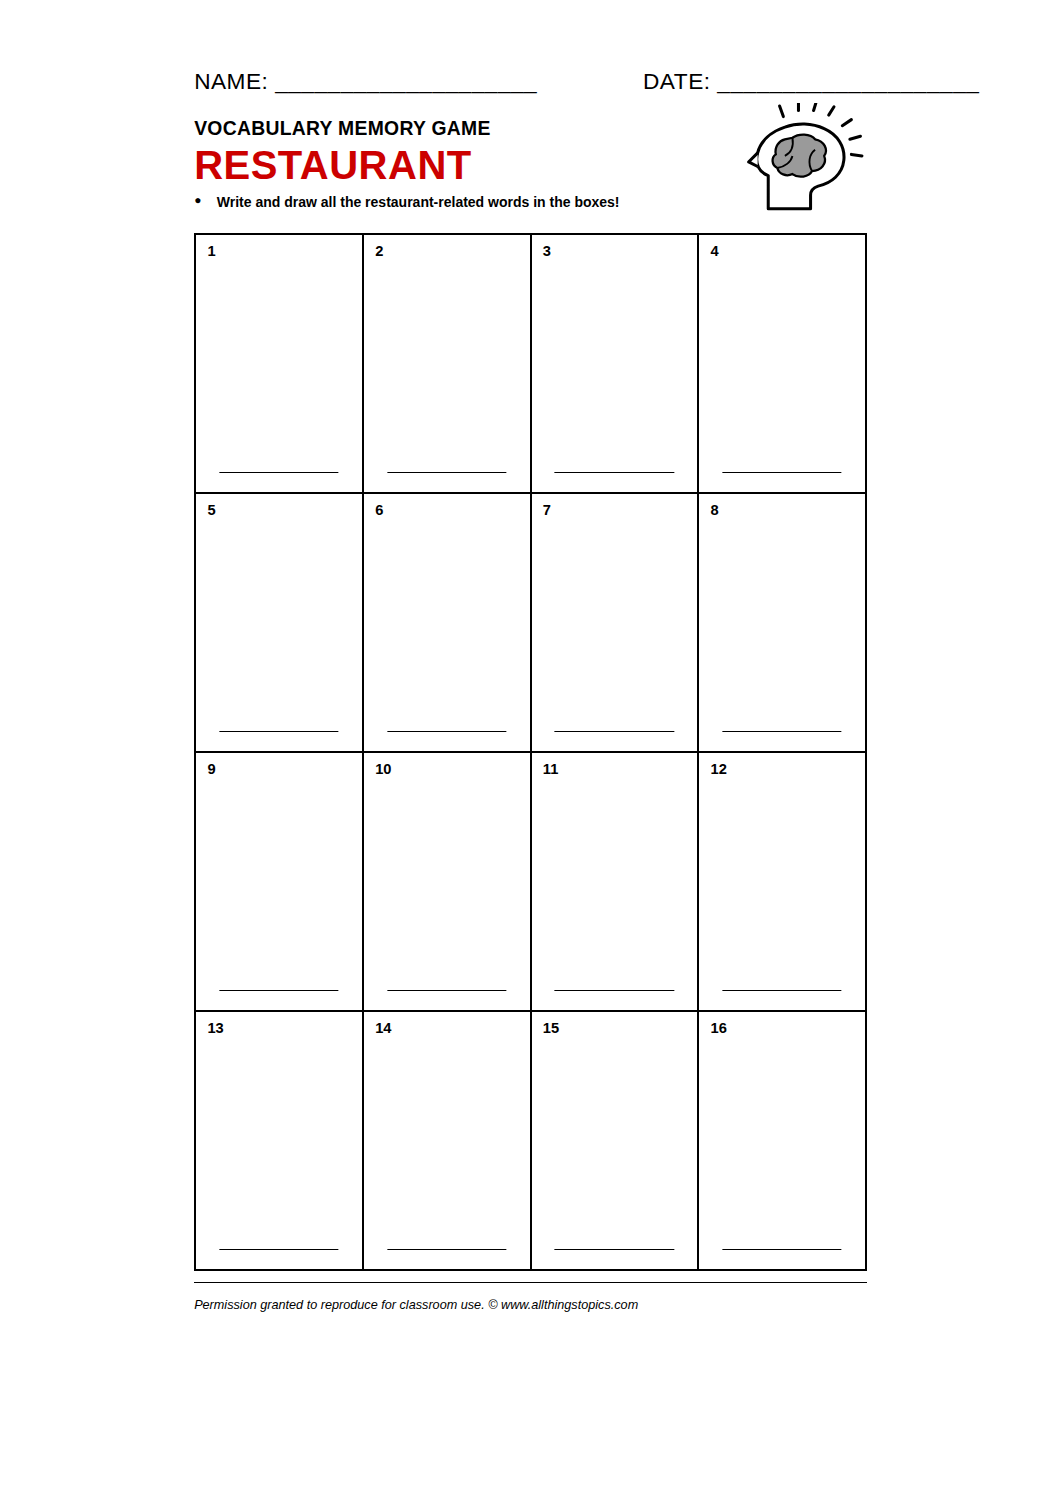NAME: ____________________ DATE: ____________________
VOCABULARY MEMORY GAME
RESTAURANT
Write and draw all the restaurant-related words in the boxes!
| 1 | 2 | 3 | 4 |
| 5 | 6 | 7 | 8 |
| 9 | 10 | 11 | 12 |
| 13 | 14 | 15 | 16 |
Permission granted to reproduce for classroom use. © www.allthingstopics.com